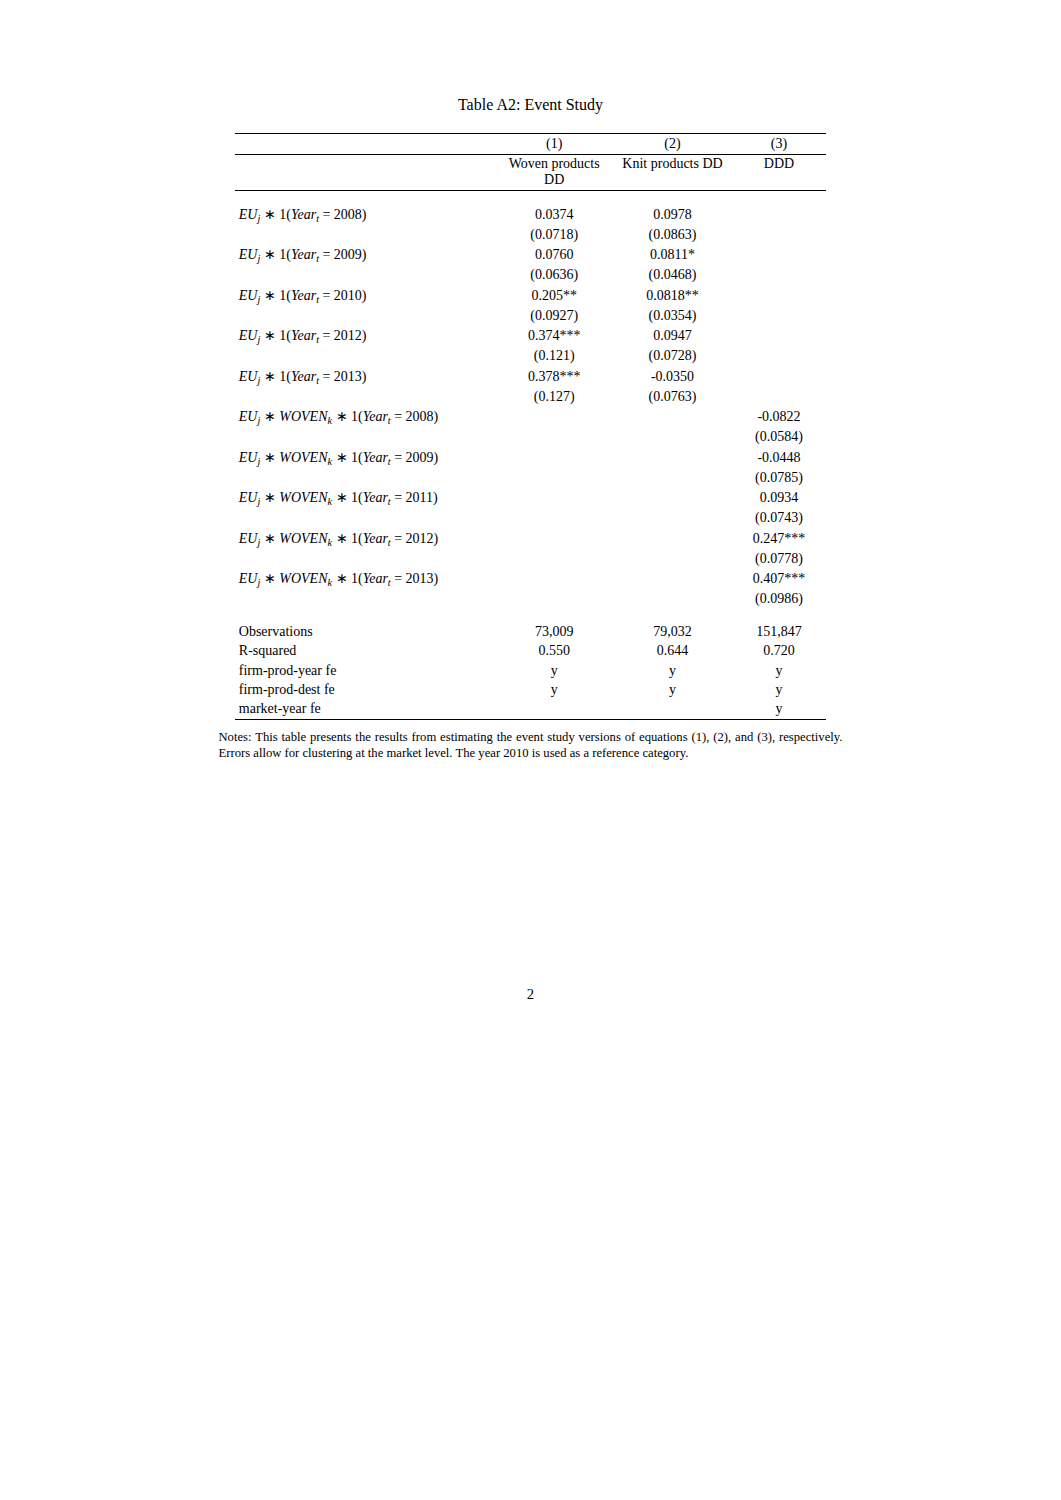Table A2: Event Study
| | (1) | (2) | (3) |
| | Woven products DD | Knit products DD | DDD |
| EU j ∗ 1( Year t = 2008) | 0.0374 | 0.0978 | |
| | (0.0718) | (0.0863) | |
| EU j ∗ 1( Year t = 2009) | 0.0760 | 0.0811* | |
| | (0.0636) | (0.0468) | |
| EU j ∗ 1( Year t = 2010) | 0.205** | 0.0818** | |
| | (0.0927) | (0.0354) | |
| EU j ∗ 1( Year t = 2012) | 0.374*** | 0.0947 | |
| | (0.121) | (0.0728) | |
| EU j ∗ 1( Year t = 2013) | 0.378*** | -0.0350 | |
| | (0.127) | (0.0763) | |
| EU j ∗ WOVEN k ∗ 1( Year t = 2008) | | | -0.0822 |
| | | | (0.0584) |
| EU j ∗ WOVEN k ∗ 1( Year t = 2009) | | | -0.0448 |
| | | | (0.0785) |
| EU j ∗ WOVEN k ∗ 1( Year t = 2011) | | | 0.0934 |
| | | | (0.0743) |
| EU j ∗ WOVEN k ∗ 1( Year t = 2012) | | | 0.247*** |
| | | | (0.0778) |
| EU j ∗ WOVEN k ∗ 1( Year t = 2013) | | | 0.407*** |
| | | | (0.0986) |
| Observations | 73,009 | 79,032 | 151,847 |
| R-squared | 0.550 | 0.644 | 0.720 |
| firm-prod-year fe | y | y | y |
| firm-prod-dest fe | y | y | y |
| market-year fe | | | y |
Notes: This table presents the results from estimating the event study versions of equations (1), (2), and (3), respectively. Errors allow for clustering at the market level. The year 2010 is used as a reference category.
2